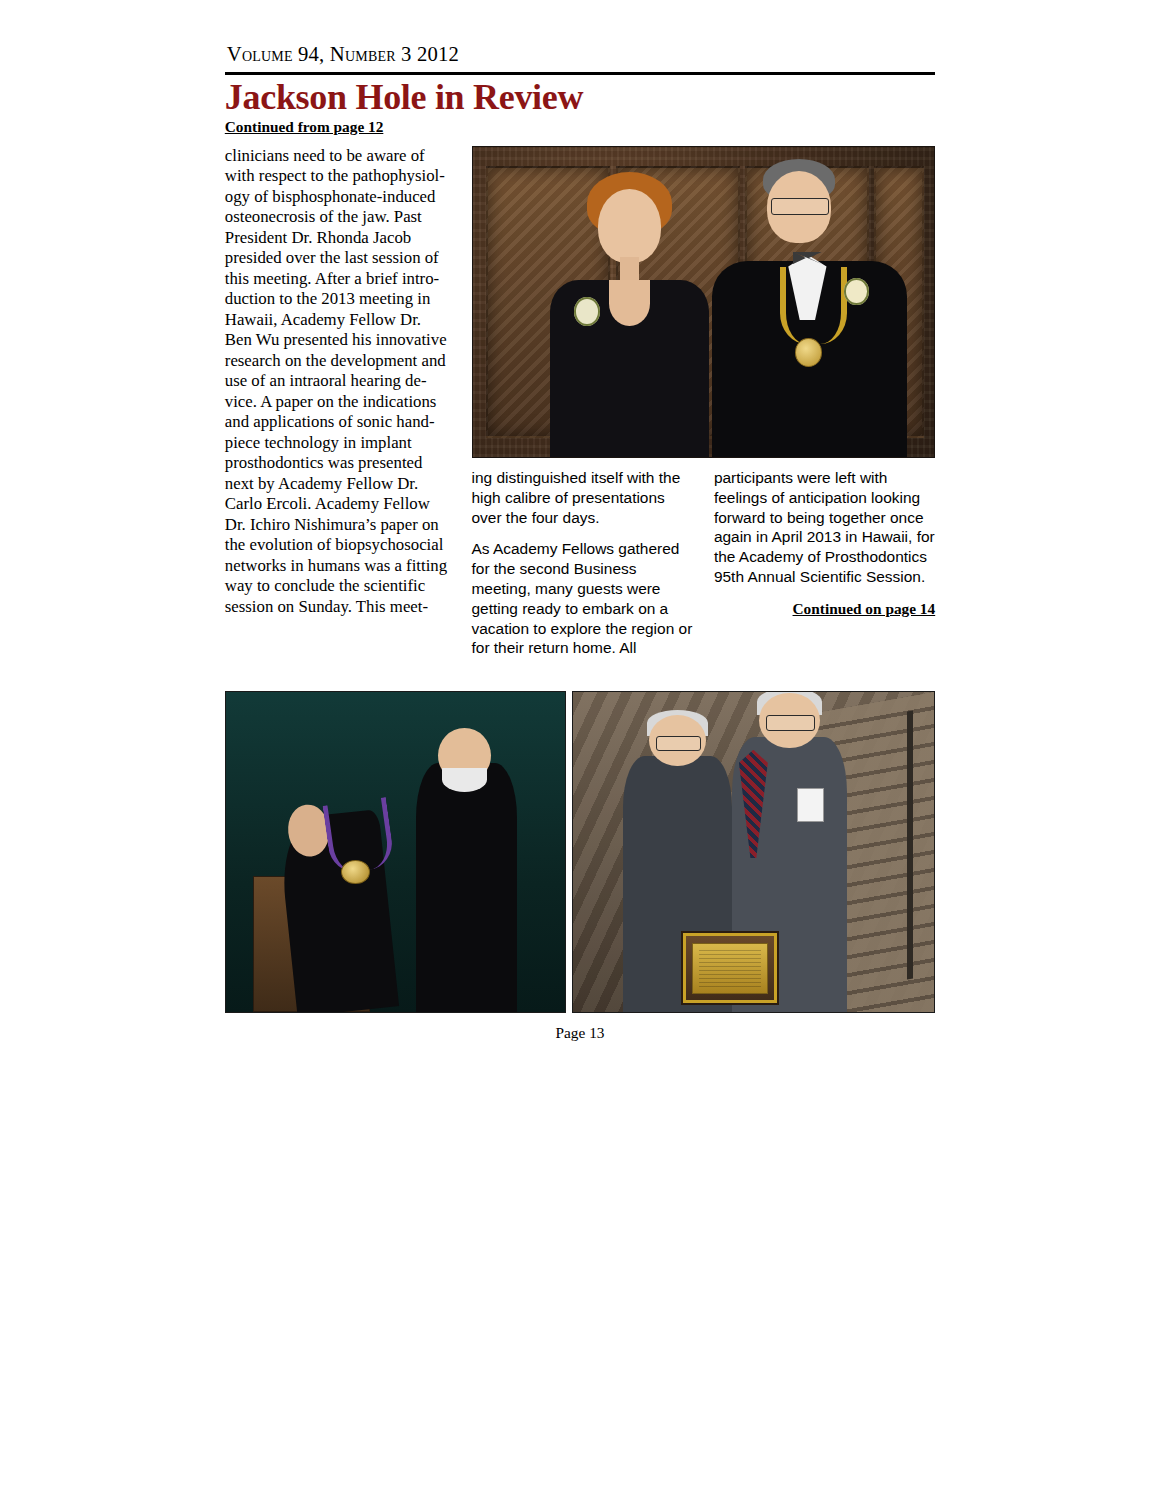Volume 94, Number 3 2012
Jackson Hole in Review
Continued from page 12
clinicians need to be aware of with respect to the pathophysiology of bisphosphonate-induced osteonecrosis of the jaw. Past President Dr. Rhonda Jacob presided over the last session of this meeting. After a brief introduction to the 2013 meeting in Hawaii, Academy Fellow Dr. Ben Wu presented his innovative research on the development and use of an intraoral hearing device. A paper on the indications and applications of sonic handpiece technology in implant prosthodontics was presented next by Academy Fellow Dr. Carlo Ercoli. Academy Fellow Dr. Ichiro Nishimura’s paper on the evolution of biopsychosocial networks in humans was a fitting way to conclude the scientific session on Sunday. This meet-
ing distinguished itself with the high calibre of presentations over the four days.
As Academy Fellows gathered for the second Business meeting, many guests were getting ready to embark on a vacation to explore the region or for their return home. All
participants were left with feelings of anticipation looking forward to being together once again in April 2013 in Hawaii, for the Academy of Prosthodontics 95th Annual Scientific Session.
Continued on page 14
Page 13